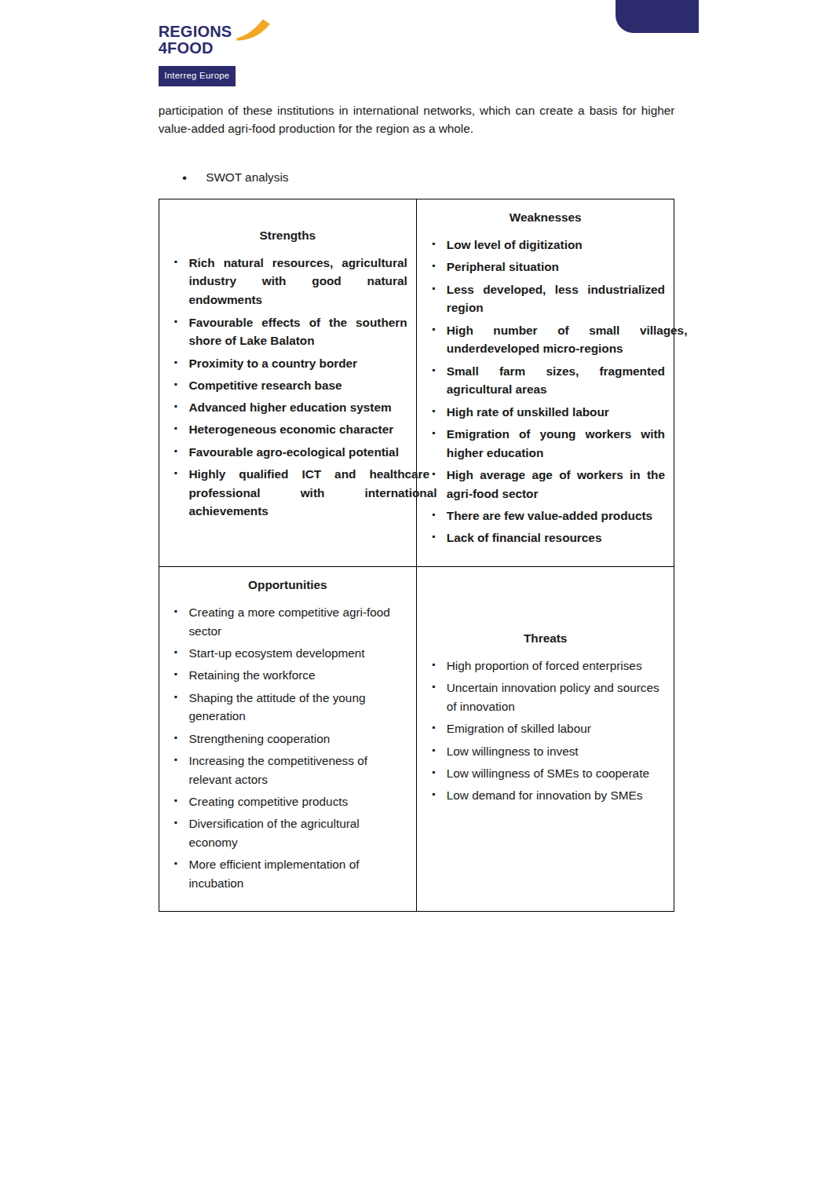REGIONS
4FOOD
Interreg Europe
participation of these institutions in international networks, which can create a basis for higher value-added agri-food production for the region as a whole.
SWOT analysis
| Strengths Rich natural resources, agricultural industry with good natural endowments Favourable effects of the southern shore of Lake Balaton Proximity to a country border Competitive research base Advanced higher education system Heterogeneous economic character Favourable agro-ecological potential Highly qualified ICT and healthcare professional with international achievements | Weaknesses Low level of digitization Peripheral situation Less developed, less industrialized region High number of small villages, underdeveloped micro-regions Small farm sizes, fragmented agricultural areas High rate of unskilled labour Emigration of young workers with higher education High average age of workers in the agri-food sector There are few value-added products Lack of financial resources |
| Opportunities Creating a more competitive agri-food sector Start-up ecosystem development Retaining the workforce Shaping the attitude of the young generation Strengthening cooperation Increasing the competitiveness of relevant actors Creating competitive products Diversification of the agricultural economy More efficient implementation of incubation | Threats High proportion of forced enterprises Uncertain innovation policy and sources of innovation Emigration of skilled labour Low willingness to invest Low willingness of SMEs to cooperate Low demand for innovation by SMEs |